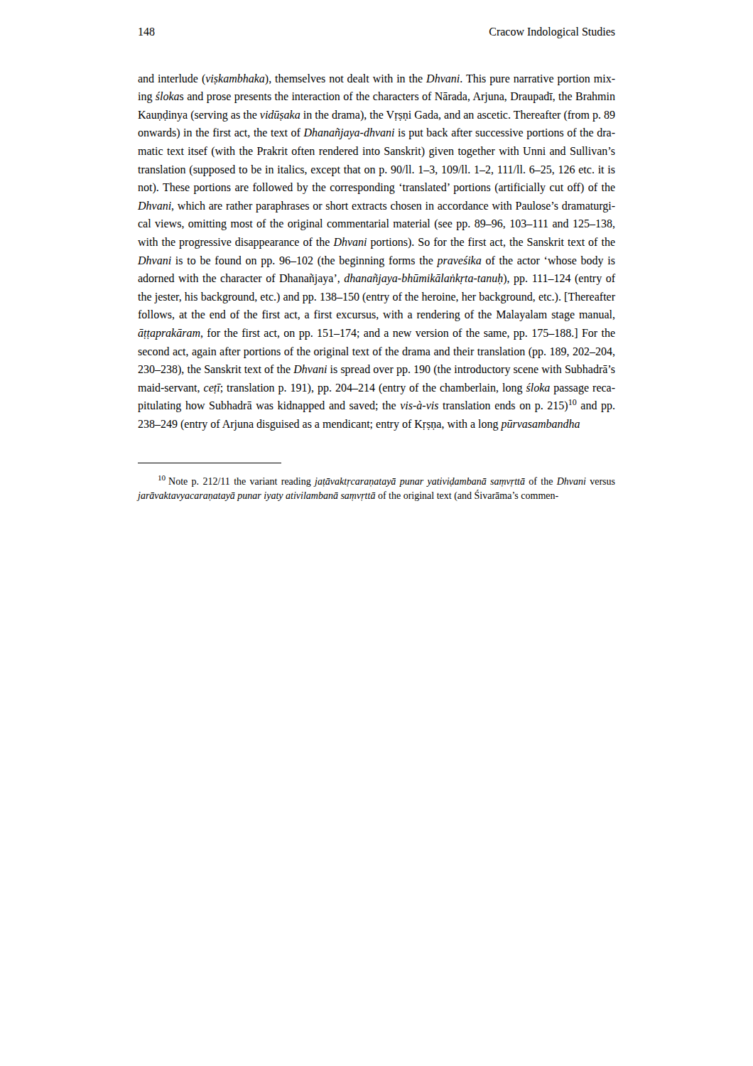148 Cracow Indological Studies
and interlude (viṣkambhaka), themselves not dealt with in the Dhvani. This pure narrative portion mixing ślokas and prose presents the interaction of the characters of Nārada, Arjuna, Draupadī, the Brahmin Kauṇḍinya (serving as the vidūṣaka in the drama), the Vṛṣṇi Gada, and an ascetic. Thereafter (from p. 89 onwards) in the first act, the text of Dhanañjaya-dhvani is put back after successive portions of the dramatic text itsef (with the Prakrit often rendered into Sanskrit) given together with Unni and Sullivan’s translation (supposed to be in italics, except that on p. 90/ll. 1–3, 109/ll. 1–2, 111/ll. 6–25, 126 etc. it is not). These portions are followed by the corresponding ‘translated’ portions (artificially cut off) of the Dhvani, which are rather paraphrases or short extracts chosen in accordance with Paulose’s dramaturgical views, omitting most of the original commentarial material (see pp. 89–96, 103–111 and 125–138, with the progressive disappearance of the Dhvani portions). So for the first act, the Sanskrit text of the Dhvani is to be found on pp. 96–102 (the beginning forms the praveśika of the actor ‘whose body is adorned with the character of Dhanañjaya’, dhanañjaya-bhūmikālaṅkṛta-tanuḥ), pp. 111–124 (entry of the jester, his background, etc.) and pp. 138–150 (entry of the heroine, her background, etc.). [Thereafter follows, at the end of the first act, a first excursus, with a rendering of the Malayalam stage manual, āṭṭaprakāram, for the first act, on pp. 151–174; and a new version of the same, pp. 175–188.] For the second act, again after portions of the original text of the drama and their translation (pp. 189, 202–204, 230–238), the Sanskrit text of the Dhvani is spread over pp. 190 (the introductory scene with Subhadrā’s maid-servant, ceṭī; translation p. 191), pp. 204–214 (entry of the chamberlain, long śloka passage recapitulating how Subhadrā was kidnapped and saved; the vis-à-vis translation ends on p. 215)10 and pp. 238–249 (entry of Arjuna disguised as a mendicant; entry of Kṛṣṇa, with a long pūrvasambandha
10 Note p. 212/11 the variant reading jaṭāvaktṛcaraṇatayā punar yativiḍambanā saṃvṛttā of the Dhvani versus jarāvaktavyacaraṇatayā punar iyaty ativilambanā saṃvṛttā of the original text (and Śivarāma’s commen-